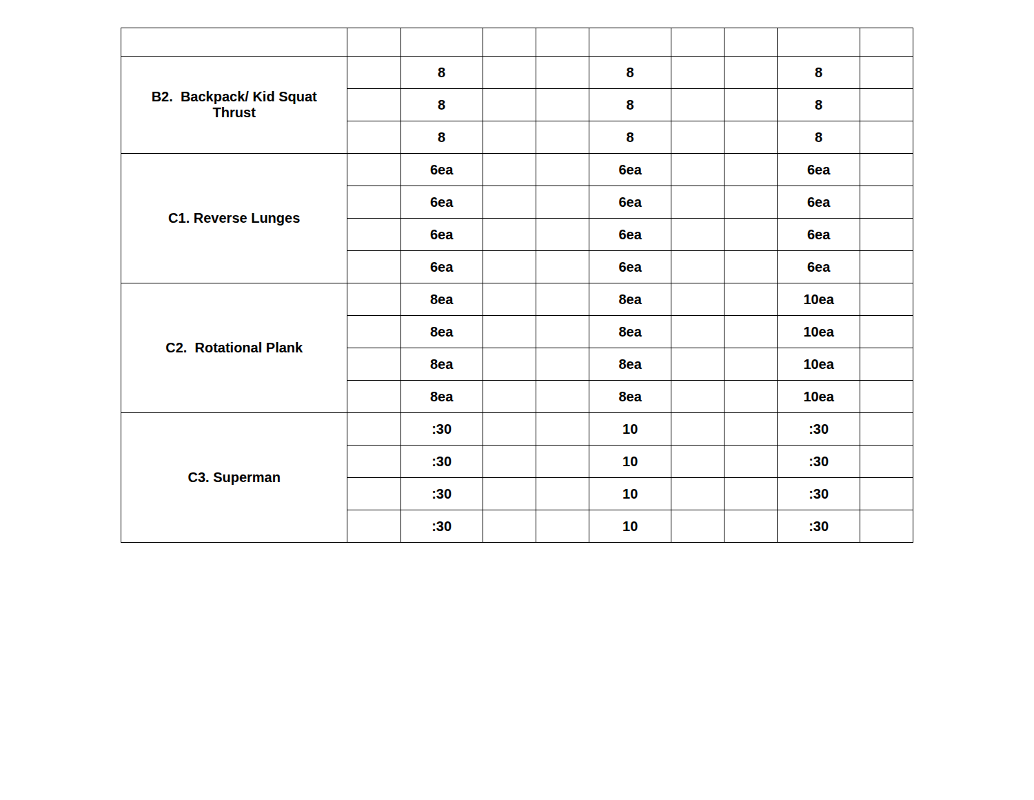| B2. Backpack/ Kid Squat Thrust | | 8 | | | 8 | | | 8 | |
| | 8 | | | 8 | | | 8 | |
| | 8 | | | 8 | | | 8 | |
| C1. Reverse Lunges | | 6ea | | | 6ea | | | 6ea | |
| | 6ea | | | 6ea | | | 6ea | |
| | 6ea | | | 6ea | | | 6ea | |
| | 6ea | | | 6ea | | | 6ea | |
| C2. Rotational Plank | | 8ea | | | 8ea | | | 10ea | |
| | 8ea | | | 8ea | | | 10ea | |
| | 8ea | | | 8ea | | | 10ea | |
| | 8ea | | | 8ea | | | 10ea | |
| C3. Superman | | :30 | | | 10 | | | :30 | |
| | :30 | | | 10 | | | :30 | |
| | :30 | | | 10 | | | :30 | |
| | :30 | | | 10 | | | :30 | |